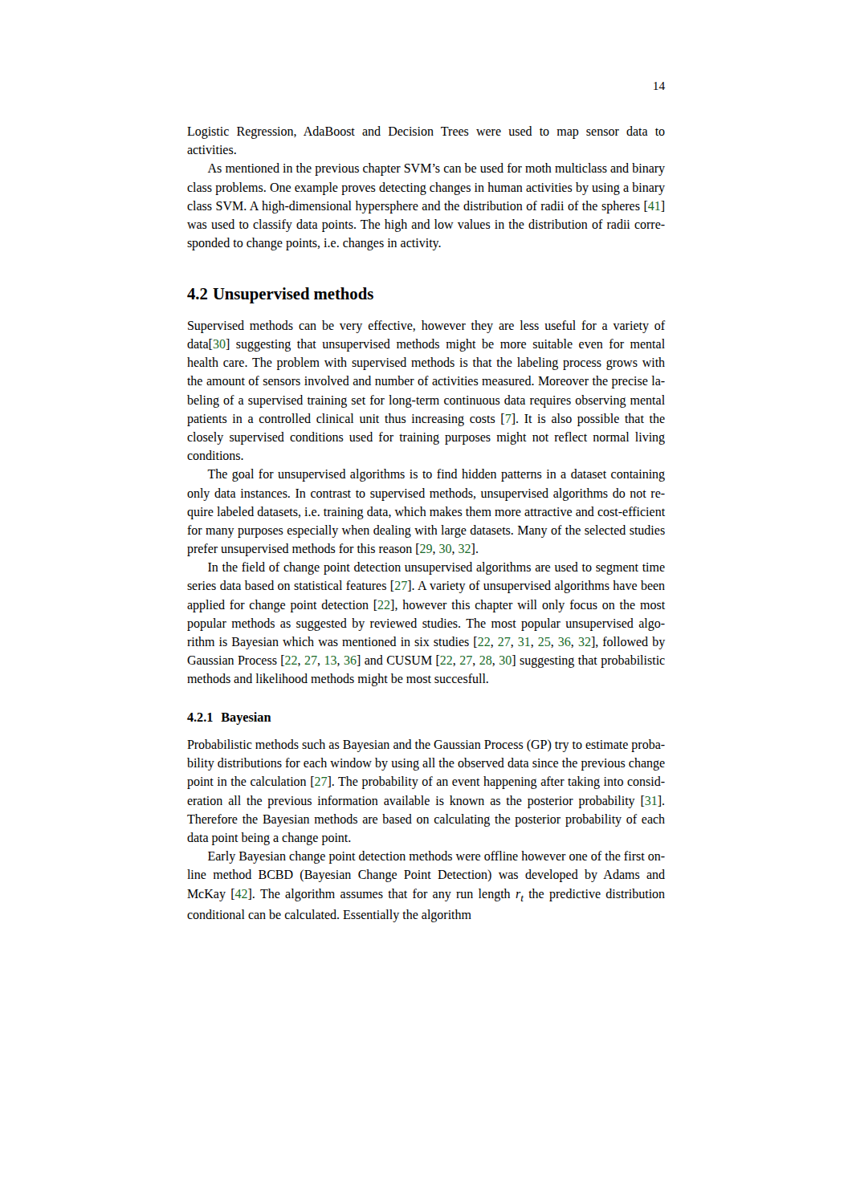14
Logistic Regression, AdaBoost and Decision Trees were used to map sensor data to activities.
As mentioned in the previous chapter SVM’s can be used for moth multiclass and binary class problems. One example proves detecting changes in human activities by using a binary class SVM. A high-dimensional hypersphere and the distribution of radii of the spheres [41] was used to classify data points. The high and low values in the distribution of radii corresponded to change points, i.e. changes in activity.
4.2 Unsupervised methods
Supervised methods can be very effective, however they are less useful for a variety of data[30] suggesting that unsupervised methods might be more suitable even for mental health care. The problem with supervised methods is that the labeling process grows with the amount of sensors involved and number of activities measured. Moreover the precise labeling of a supervised training set for long-term continuous data requires observing mental patients in a controlled clinical unit thus increasing costs [7]. It is also possible that the closely supervised conditions used for training purposes might not reflect normal living conditions.
The goal for unsupervised algorithms is to find hidden patterns in a dataset containing only data instances. In contrast to supervised methods, unsupervised algorithms do not require labeled datasets, i.e. training data, which makes them more attractive and cost-efficient for many purposes especially when dealing with large datasets. Many of the selected studies prefer unsupervised methods for this reason [29, 30, 32].
In the field of change point detection unsupervised algorithms are used to segment time series data based on statistical features [27]. A variety of unsupervised algorithms have been applied for change point detection [22], however this chapter will only focus on the most popular methods as suggested by reviewed studies. The most popular unsupervised algorithm is Bayesian which was mentioned in six studies [22, 27, 31, 25, 36, 32], followed by Gaussian Process [22, 27, 13, 36] and CUSUM [22, 27, 28, 30] suggesting that probabilistic methods and likelihood methods might be most succesfull.
4.2.1 Bayesian
Probabilistic methods such as Bayesian and the Gaussian Process (GP) try to estimate probability distributions for each window by using all the observed data since the previous change point in the calculation [27]. The probability of an event happening after taking into consideration all the previous information available is known as the posterior probability [31]. Therefore the Bayesian methods are based on calculating the posterior probability of each data point being a change point.
Early Bayesian change point detection methods were offline however one of the first online method BCBD (Bayesian Change Point Detection) was developed by Adams and McKay [42]. The algorithm assumes that for any run length rt the predictive distribution conditional can be calculated. Essentially the algorithm